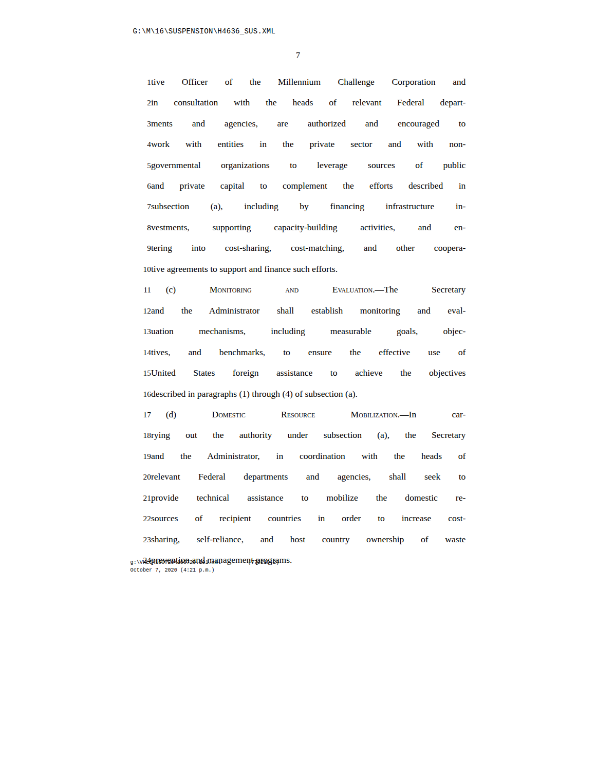G:\M\16\SUSPENSION\H4636_SUS.XML
7
| 1 | tive Officer of the Millennium Challenge Corporation and |
| 2 | in consultation with the heads of relevant Federal depart- |
| 3 | ments and agencies, are authorized and encouraged to |
| 4 | work with entities in the private sector and with non- |
| 5 | governmental organizations to leverage sources of public |
| 6 | and private capital to complement the efforts described in |
| 7 | subsection (a), including by financing infrastructure in- |
| 8 | vestments, supporting capacity-building activities, and en- |
| 9 | tering into cost-sharing, cost-matching, and other coopera- |
| 10 | tive agreements to support and finance such efforts. |
| 11 | (c) Monitoring and Evaluation. —The Secretary |
| 12 | and the Administrator shall establish monitoring and eval- |
| 13 | uation mechanisms, including measurable goals, objec- |
| 14 | tives, and benchmarks, to ensure the effective use of |
| 15 | United States foreign assistance to achieve the objectives |
| 16 | described in paragraphs (1) through (4) of subsection (a). |
| 17 | (d) Domestic Resource Mobilization. —In car- |
| 18 | rying out the authority under subsection (a), the Secretary |
| 19 | and the Administrator, in coordination with the heads of |
| 20 | relevant Federal departments and agencies, shall seek to |
| 21 | provide technical assistance to mobilize the domestic re- |
| 22 | sources of recipient countries in order to increase cost- |
| 23 | sharing, self-reliance, and host country ownership of waste |
| 24 | prevention and management programs. |
g:\VHLC\100720\100720.101.xml(779210|2)
October 7, 2020 (4:21 p.m.)